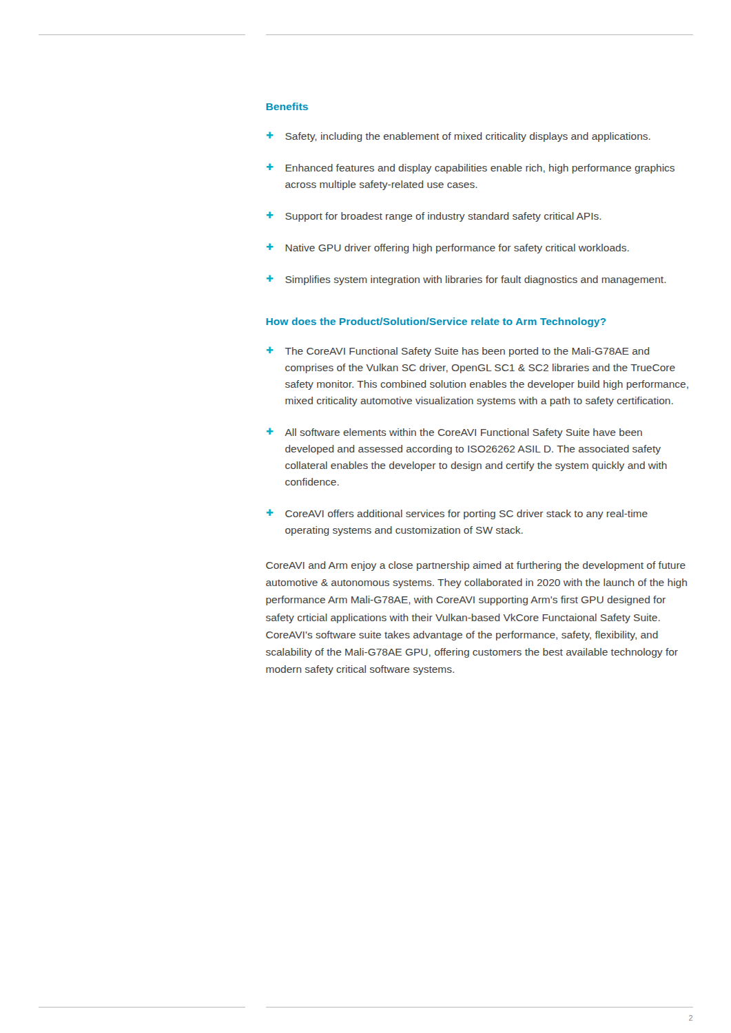Benefits
Safety, including the enablement of mixed criticality displays and applications.
Enhanced features and display capabilities enable rich, high performance graphics across multiple safety-related use cases.
Support for broadest range of industry standard safety critical APIs.
Native GPU driver offering high performance for safety critical workloads.
Simplifies system integration with libraries for fault diagnostics and management.
How does the Product/Solution/Service relate to Arm Technology?
The CoreAVI Functional Safety Suite has been ported to the Mali-G78AE and comprises of the Vulkan SC driver, OpenGL SC1 & SC2 libraries and the TrueCore safety monitor. This combined solution enables the developer build high performance, mixed criticality automotive visualization systems with a path to safety certification.
All software elements within the CoreAVI Functional Safety Suite have been developed and assessed according to ISO26262 ASIL D. The associated safety collateral enables the developer to design and certify the system quickly and with confidence.
CoreAVI offers additional services for porting SC driver stack to any real-time operating systems and customization of SW stack.
CoreAVI and Arm enjoy a close partnership aimed at furthering the development of future automotive & autonomous systems. They collaborated in 2020 with the launch of the high performance Arm Mali-G78AE, with CoreAVI supporting Arm's first GPU designed for safety crticial applications with their Vulkan-based VkCore Functaional Safety Suite. CoreAVI's software suite takes advantage of the performance, safety, flexibility, and scalability of the Mali-G78AE GPU, offering customers the best available technology for modern safety critical software systems.
2